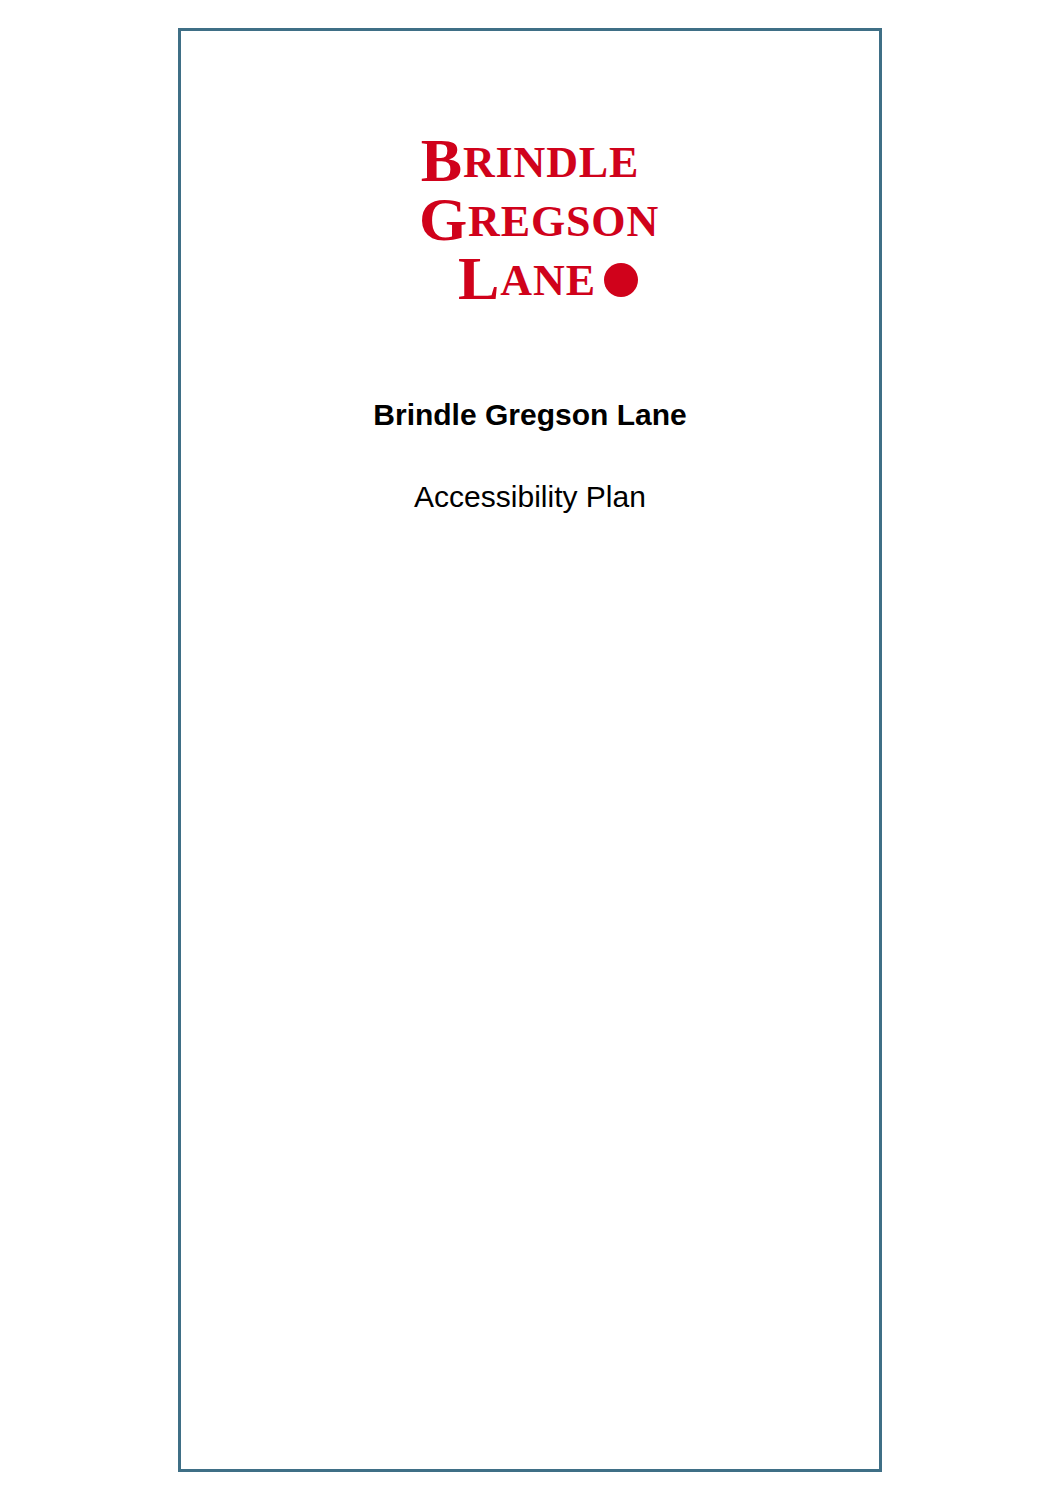BRINDLE GREGSON LANE
Brindle Gregson Lane
Accessibility Plan